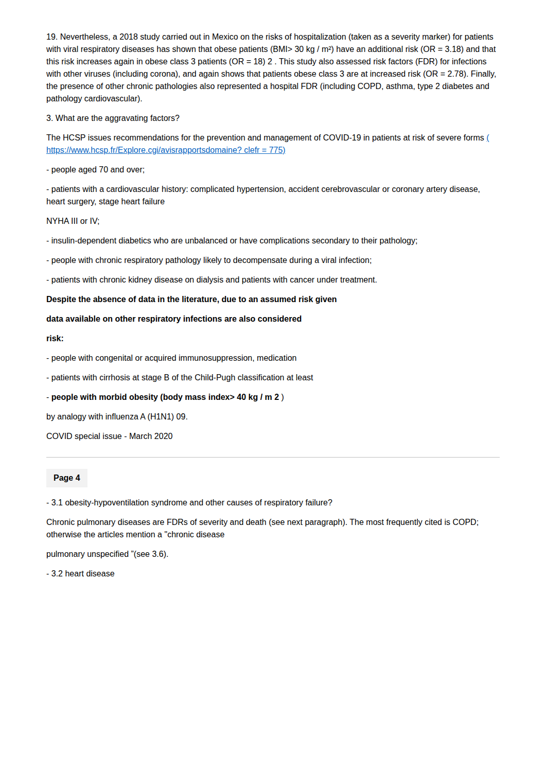19. Nevertheless, a 2018 study carried out in Mexico on the risks of hospitalization (taken as a severity marker) for patients with viral respiratory diseases has shown that obese patients (BMI> 30 kg / m²) have an additional risk (OR = 3.18) and that this risk increases again in obese class 3 patients (OR = 18) 2 . This study also assessed risk factors (FDR) for infections with other viruses (including corona), and again shows that patients obese class 3 are at increased risk (OR = 2.78). Finally, the presence of other chronic pathologies also represented a hospital FDR (including COPD, asthma, type 2 diabetes and pathology cardiovascular).
3. What are the aggravating factors?
The HCSP issues recommendations for the prevention and management of COVID-19 in patients at risk of severe forms ( https://www.hcsp.fr/Explore.cgi/avisrapportsdomaine? clefr = 775)
- people aged 70 and over;
- patients with a cardiovascular history: complicated hypertension, accident cerebrovascular or coronary artery disease, heart surgery, stage heart failure
NYHA III or IV;
- insulin-dependent diabetics who are unbalanced or have complications secondary to their pathology;
- people with chronic respiratory pathology likely to decompensate during a viral infection;
- patients with chronic kidney disease on dialysis and patients with cancer under treatment.
Despite the absence of data in the literature, due to an assumed risk given
data available on other respiratory infections are also considered
risk:
- people with congenital or acquired immunosuppression, medication
- patients with cirrhosis at stage B of the Child-Pugh classification at least
- people with morbid obesity (body mass index> 40 kg / m 2 )
by analogy with influenza A (H1N1) 09.
COVID special issue - March 2020
Page 4
- 3.1 obesity-hypoventilation syndrome and other causes of respiratory failure?
Chronic pulmonary diseases are FDRs of severity and death (see next paragraph). The most frequently cited is COPD; otherwise the articles mention a "chronic disease
pulmonary unspecified ”(see 3.6).
- 3.2 heart disease